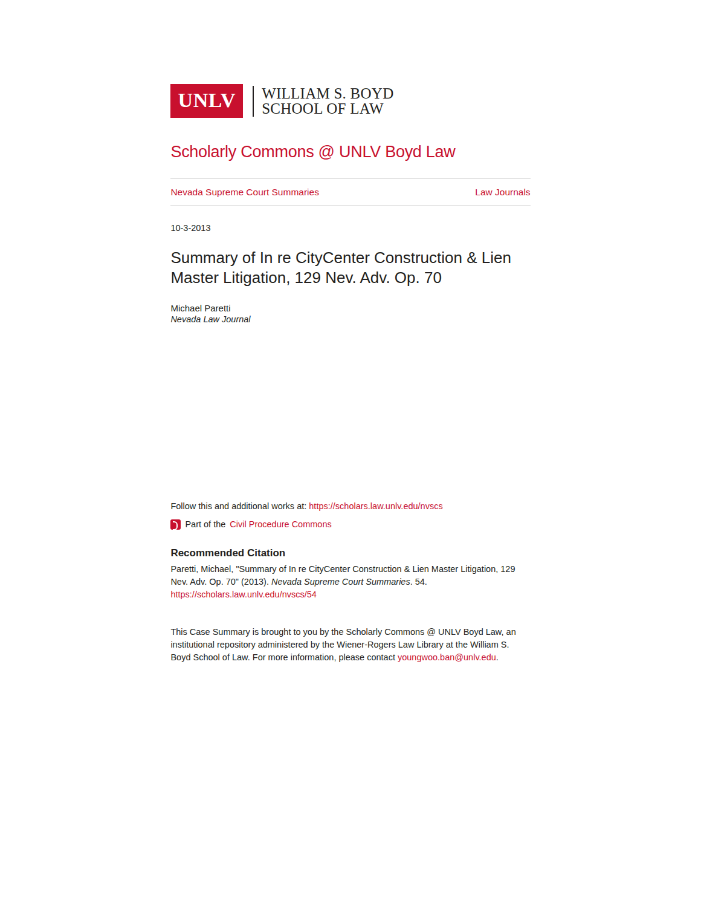UNLV
WILLIAM S. BOYD SCHOOL OF LAW
Scholarly Commons @ UNLV Boyd Law
Nevada Supreme Court Summaries
Law Journals
10-3-2013
Summary of In re CityCenter Construction & Lien Master Litigation, 129 Nev. Adv. Op. 70
Michael Paretti
Nevada Law Journal
Follow this and additional works at: https://scholars.law.unlv.edu/nvscs
Part of the Civil Procedure Commons
Recommended Citation
Paretti, Michael, "Summary of In re CityCenter Construction & Lien Master Litigation, 129 Nev. Adv. Op. 70" (2013). Nevada Supreme Court Summaries. 54.
https://scholars.law.unlv.edu/nvscs/54
This Case Summary is brought to you by the Scholarly Commons @ UNLV Boyd Law, an institutional repository administered by the Wiener-Rogers Law Library at the William S. Boyd School of Law. For more information, please contact youngwoo.ban@unlv.edu.